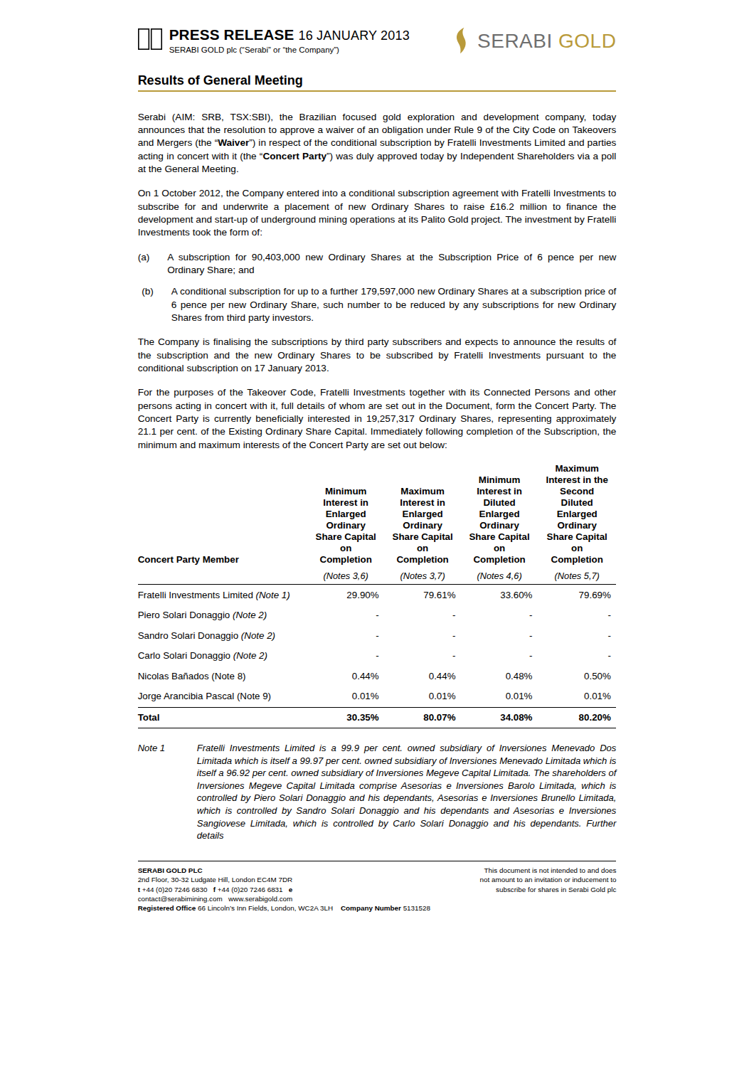PRESS RELEASE 16 JANUARY 2013
SERABI GOLD plc (“Serabi” or “the Company”)
SERABI GOLD
Results of General Meeting
Serabi (AIM: SRB, TSX:SBI), the Brazilian focused gold exploration and development company, today announces that the resolution to approve a waiver of an obligation under Rule 9 of the City Code on Takeovers and Mergers (the “Waiver”) in respect of the conditional subscription by Fratelli Investments Limited and parties acting in concert with it (the “Concert Party”) was duly approved today by Independent Shareholders via a poll at the General Meeting.
On 1 October 2012, the Company entered into a conditional subscription agreement with Fratelli Investments to subscribe for and underwrite a placement of new Ordinary Shares to raise £16.2 million to finance the development and start-up of underground mining operations at its Palito Gold project. The investment by Fratelli Investments took the form of:
(a) A subscription for 90,403,000 new Ordinary Shares at the Subscription Price of 6 pence per new Ordinary Share; and
(b) A conditional subscription for up to a further 179,597,000 new Ordinary Shares at a subscription price of 6 pence per new Ordinary Share, such number to be reduced by any subscriptions for new Ordinary Shares from third party investors.
The Company is finalising the subscriptions by third party subscribers and expects to announce the results of the subscription and the new Ordinary Shares to be subscribed by Fratelli Investments pursuant to the conditional subscription on 17 January 2013.
For the purposes of the Takeover Code, Fratelli Investments together with its Connected Persons and other persons acting in concert with it, full details of whom are set out in the Document, form the Concert Party. The Concert Party is currently beneficially interested in 19,257,317 Ordinary Shares, representing approximately 21.1 per cent. of the Existing Ordinary Share Capital. Immediately following completion of the Subscription, the minimum and maximum interests of the Concert Party are set out below:
| Concert Party Member | Minimum Interest in Enlarged Ordinary Share Capital on Completion | Maximum Interest in Enlarged Ordinary Share Capital on Completion | Minimum Interest in Diluted Enlarged Ordinary Share Capital on Completion | Maximum Interest in the Second Diluted Enlarged Ordinary Share Capital on Completion |
| --- | --- | --- | --- | --- |
| | (Notes 3,6) | (Notes 3,7) | (Notes 4,6) | (Notes 5,7) |
| Fratelli Investments Limited (Note 1) | 29.90% | 79.61% | 33.60% | 79.69% |
| Piero Solari Donaggio (Note 2) | - | - | - | - |
| Sandro Solari Donaggio (Note 2) | - | - | - | - |
| Carlo Solari Donaggio (Note 2) | - | - | - | - |
| Nicolas Bañados (Note 8) | 0.44% | 0.44% | 0.48% | 0.50% |
| Jorge Arancibia Pascal (Note 9) | 0.01% | 0.01% | 0.01% | 0.01% |
| Total | 30.35% | 80.07% | 34.08% | 80.20% |
Note 1
Fratelli Investments Limited is a 99.9 per cent. owned subsidiary of Inversiones Menevado Dos Limitada which is itself a 99.97 per cent. owned subsidiary of Inversiones Menevado Limitada which is itself a 96.92 per cent. owned subsidiary of Inversiones Megeve Capital Limitada. The shareholders of Inversiones Megeve Capital Limitada comprise Asesorias e Inversiones Barolo Limitada, which is controlled by Piero Solari Donaggio and his dependants, Asesorias e Inversiones Brunello Limitada, which is controlled by Sandro Solari Donaggio and his dependants and Asesorias e Inversiones Sangiovese Limitada, which is controlled by Carlo Solari Donaggio and his dependants. Further details
SERABI GOLD PLC
2nd Floor, 30-32 Ludgate Hill, London EC4M 7DR
t +44 (0)20 7246 6830 f +44 (0)20 7246 6831 e contact@serabimining.com www.serabigold.com
Registered Office 66 Lincoln’s Inn Fields, London, WC2A 3LH Company Number 5131528
This document is not intended to and does
not amount to an invitation or inducement to
subscribe for shares in Serabi Gold plc